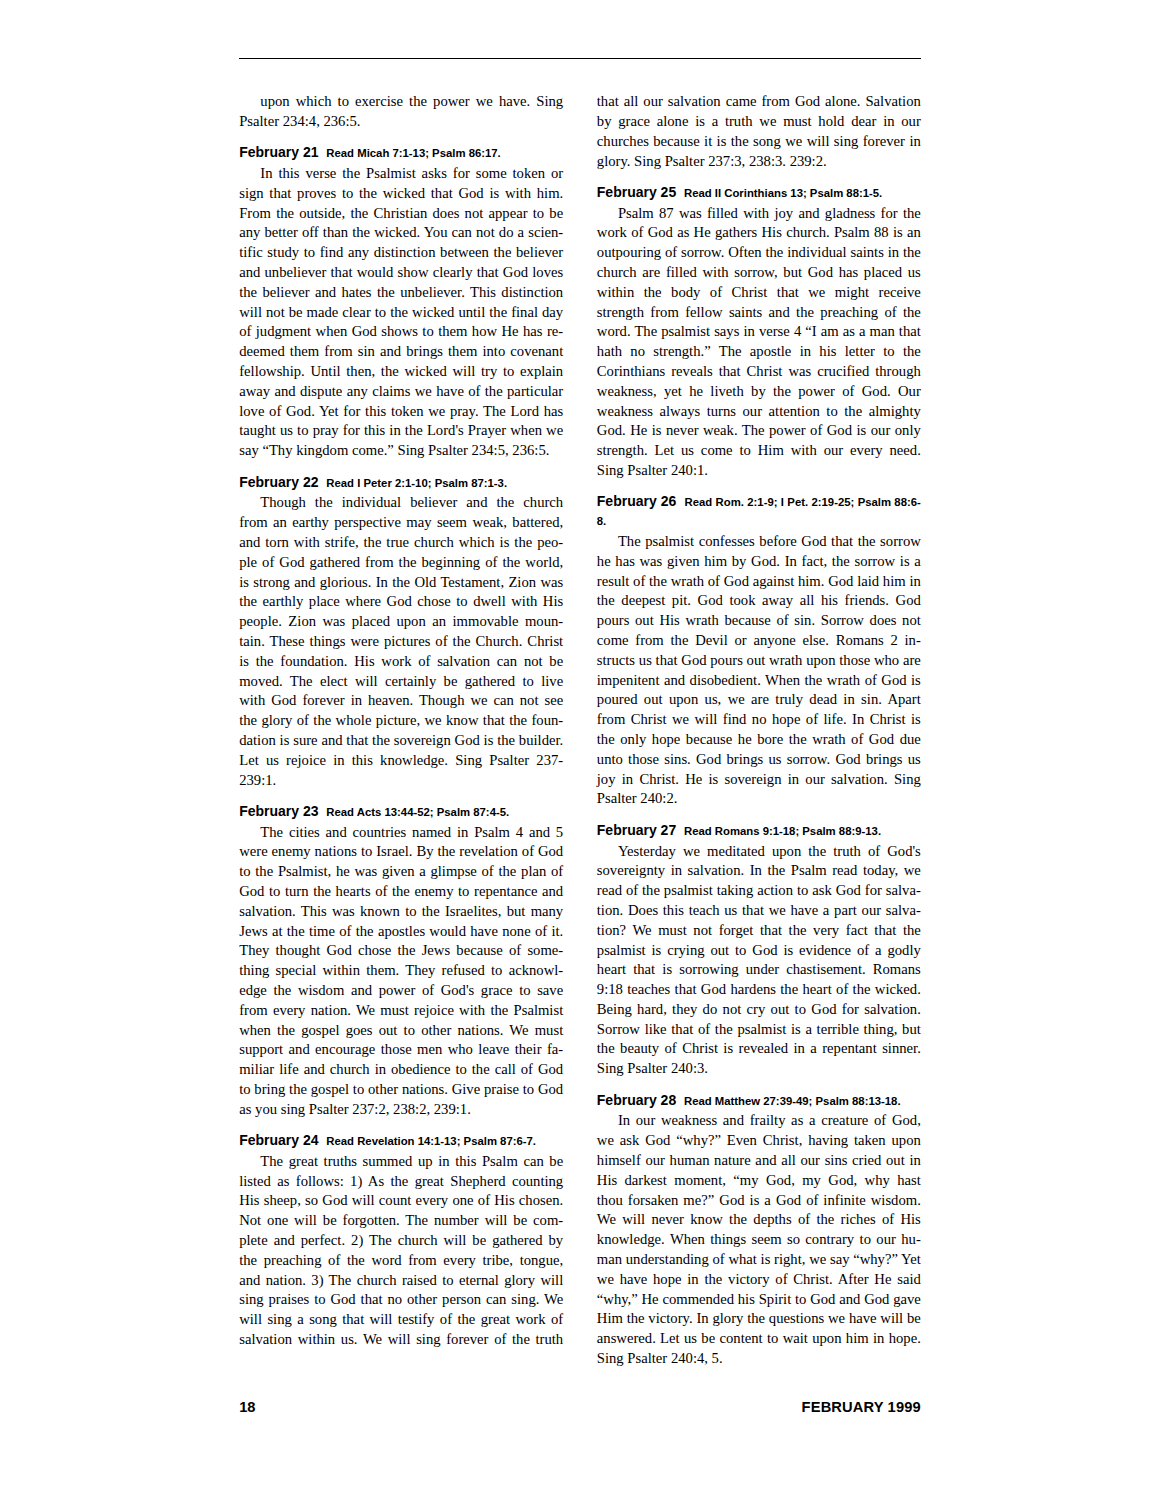upon which to exercise the power we have. Sing Psalter 234:4, 236:5.
February 21 Read Micah 7:1-13; Psalm 86:17.
In this verse the Psalmist asks for some token or sign that proves to the wicked that God is with him. From the outside, the Christian does not appear to be any better off than the wicked. You can not do a scientific study to find any distinction between the believer and unbeliever that would show clearly that God loves the believer and hates the unbeliever. This distinction will not be made clear to the wicked until the final day of judgment when God shows to them how He has redeemed them from sin and brings them into covenant fellowship. Until then, the wicked will try to explain away and dispute any claims we have of the particular love of God. Yet for this token we pray. The Lord has taught us to pray for this in the Lord's Prayer when we say “Thy kingdom come.” Sing Psalter 234:5, 236:5.
February 22 Read I Peter 2:1-10; Psalm 87:1-3.
Though the individual believer and the church from an earthy perspective may seem weak, battered, and torn with strife, the true church which is the people of God gathered from the beginning of the world, is strong and glorious. In the Old Testament, Zion was the earthly place where God chose to dwell with His people. Zion was placed upon an immovable mountain. These things were pictures of the Church. Christ is the foundation. His work of salvation can not be moved. The elect will certainly be gathered to live with God forever in heaven. Though we can not see the glory of the whole picture, we know that the foundation is sure and that the sovereign God is the builder. Let us rejoice in this knowledge. Sing Psalter 237-239:1.
February 23 Read Acts 13:44-52; Psalm 87:4-5.
The cities and countries named in Psalm 4 and 5 were enemy nations to Israel. By the revelation of God to the Psalmist, he was given a glimpse of the plan of God to turn the hearts of the enemy to repentance and salvation. This was known to the Israelites, but many Jews at the time of the apostles would have none of it. They thought God chose the Jews because of something special within them. They refused to acknowledge the wisdom and power of God's grace to save from every nation. We must rejoice with the Psalmist when the gospel goes out to other nations. We must support and encourage those men who leave their familiar life and church in obedience to the call of God to bring the gospel to other nations. Give praise to God as you sing Psalter 237:2, 238:2, 239:1.
February 24 Read Revelation 14:1-13; Psalm 87:6-7.
The great truths summed up in this Psalm can be listed as follows: 1) As the great Shepherd counting His sheep, so God will count every one of His chosen. Not one will be forgotten. The number will be complete and perfect. 2) The church will be gathered by the preaching of the word from every tribe, tongue, and nation. 3) The church raised to eternal glory will sing praises to God that no other person can sing. We will sing a song that will testify of the great work of salvation within us. We will sing forever of the truth that all our salvation came from God alone. Salvation by grace alone is a truth we must hold dear in our churches because it is the song we will sing forever in glory. Sing Psalter 237:3, 238:3. 239:2.
February 25 Read II Corinthians 13; Psalm 88:1-5.
Psalm 87 was filled with joy and gladness for the work of God as He gathers His church. Psalm 88 is an outpouring of sorrow. Often the individual saints in the church are filled with sorrow, but God has placed us within the body of Christ that we might receive strength from fellow saints and the preaching of the word. The psalmist says in verse 4 “I am as a man that hath no strength.” The apostle in his letter to the Corinthians reveals that Christ was crucified through weakness, yet he liveth by the power of God. Our weakness always turns our attention to the almighty God. He is never weak. The power of God is our only strength. Let us come to Him with our every need. Sing Psalter 240:1.
February 26 Read Rom. 2:1-9; I Pet. 2:19-25; Psalm 88:6-8.
The psalmist confesses before God that the sorrow he has was given him by God. In fact, the sorrow is a result of the wrath of God against him. God laid him in the deepest pit. God took away all his friends. God pours out His wrath because of sin. Sorrow does not come from the Devil or anyone else. Romans 2 instructs us that God pours out wrath upon those who are impenitent and disobedient. When the wrath of God is poured out upon us, we are truly dead in sin. Apart from Christ we will find no hope of life. In Christ is the only hope because he bore the wrath of God due unto those sins. God brings us sorrow. God brings us joy in Christ. He is sovereign in our salvation. Sing Psalter 240:2.
February 27 Read Romans 9:1-18; Psalm 88:9-13.
Yesterday we meditated upon the truth of God's sovereignty in salvation. In the Psalm read today, we read of the psalmist taking action to ask God for salvation. Does this teach us that we have a part our salvation? We must not forget that the very fact that the psalmist is crying out to God is evidence of a godly heart that is sorrowing under chastisement. Romans 9:18 teaches that God hardens the heart of the wicked. Being hard, they do not cry out to God for salvation. Sorrow like that of the psalmist is a terrible thing, but the beauty of Christ is revealed in a repentant sinner. Sing Psalter 240:3.
February 28 Read Matthew 27:39-49; Psalm 88:13-18.
In our weakness and frailty as a creature of God, we ask God “why?” Even Christ, having taken upon himself our human nature and all our sins cried out in His darkest moment, “my God, my God, why hast thou forsaken me?” God is a God of infinite wisdom. We will never know the depths of the riches of His knowledge. When things seem so contrary to our human understanding of what is right, we say “why?” Yet we have hope in the victory of Christ. After He said “why,” He commended his Spirit to God and God gave Him the victory. In glory the questions we have will be answered. Let us be content to wait upon him in hope. Sing Psalter 240:4, 5.
18 FEBRUARY 1999